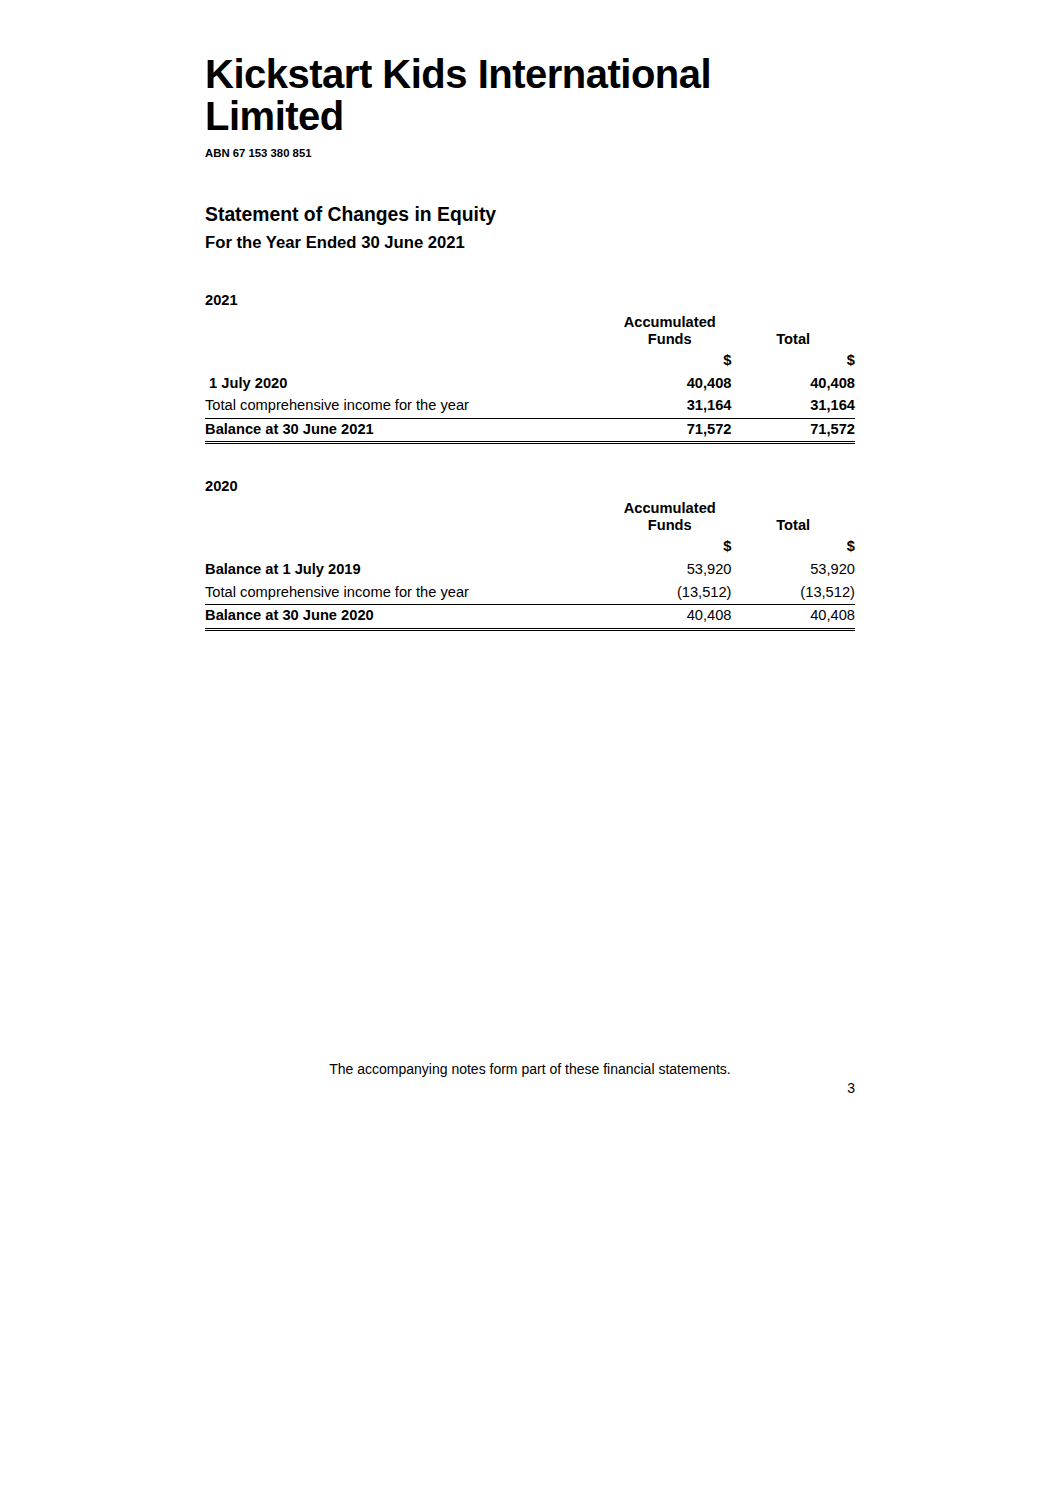Kickstart Kids International Limited
ABN 67 153 380 851
Statement of Changes in Equity
For the Year Ended 30 June 2021
2021
| | Accumulated Funds | Total |
| --- | --- | --- |
| | $ | $ |
| 1 July 2020 | 40,408 | 40,408 |
| Total comprehensive income for the year | 31,164 | 31,164 |
| Balance at 30 June 2021 | 71,572 | 71,572 |
2020
| | Accumulated Funds | Total |
| --- | --- | --- |
| | $ | $ |
| Balance at 1 July 2019 | 53,920 | 53,920 |
| Total comprehensive income for the year | (13,512) | (13,512) |
| Balance at 30 June 2020 | 40,408 | 40,408 |
The accompanying notes form part of these financial statements.
3